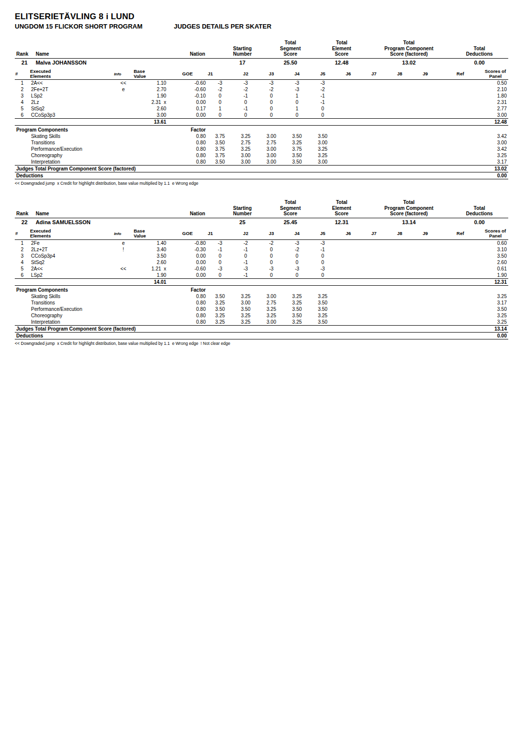ELITSERIETÄVLING 8 i LUND
UNGDOM 15 FLICKOR SHORT PROGRAM JUDGES DETAILS PER SKATER
| Rank | Name | Nation | Starting Number | Total Segment Score | Total Element Score | Total Program Component Score (factored) | Total Deductions |
| --- | --- | --- | --- | --- | --- | --- | --- |
| 21 | Malva JOHANSSON | | 17 | 25.50 | 12.48 | 13.02 | 0.00 |
| # | Executed Elements | Info | Base Value | GOE | J1 | J2 | J3 | J4 | J5 | J6 | J7 | J8 | J9 | Ref | Scores of Panel |
| --- | --- | --- | --- | --- | --- | --- | --- | --- | --- | --- | --- | --- | --- | --- | --- |
| 1 | 2A<< | << | 1.10 | -0.60 | -3 | -3 | -3 | -3 | -3 | | | | | | 0.50 |
| 2 | 2Fe+2T | e | 2.70 | -0.60 | -2 | -2 | -2 | -3 | -2 | | | | | | 2.10 |
| 3 | LSp2 | | 1.90 | -0.10 | 0 | -1 | 0 | 1 | -1 | | | | | | 1.80 |
| 4 | 2Lz | | 2.31 x | 0.00 | 0 | 0 | 0 | 0 | -1 | | | | | | 2.31 |
| 5 | StSq2 | | 2.60 | 0.17 | 1 | -1 | 0 | 1 | 0 | | | | | | 2.77 |
| 6 | CCoSp3p3 | | 3.00 | 0.00 | 0 | 0 | 0 | 0 | 0 | | | | | | 3.00 |
| | | | 13.61 | | | | | | | | | | | | 12.48 |
| Program Components | | Factor | |
| | Skating Skills | | 0.80 | 3.75 | 3.25 | 3.00 | 3.50 | 3.50 | | | | | | 3.42 |
| | Transitions | | 0.80 | 3.50 | 2.75 | 2.75 | 3.25 | 3.00 | | | | | | 3.00 |
| | Performance/Execution | | 0.80 | 3.75 | 3.25 | 3.00 | 3.75 | 3.25 | | | | | | 3.42 |
| | Choreography | | 0.80 | 3.75 | 3.00 | 3.00 | 3.50 | 3.25 | | | | | | 3.25 |
| | Interpretation | | 0.80 | 3.50 | 3.00 | 3.00 | 3.50 | 3.00 | | | | | | 3.17 |
| Judges Total Program Component Score (factored) | | 13.02 |
| Deductions | | 0.00 |
<< Downgraded jump x Credit for highlight distribution, base value multiplied by 1.1 e Wrong edge
| Rank | Name | Nation | Starting Number | Total Segment Score | Total Element Score | Total Program Component Score (factored) | Total Deductions |
| --- | --- | --- | --- | --- | --- | --- | --- |
| 22 | Adina SAMUELSSON | | 25 | 25.45 | 12.31 | 13.14 | 0.00 |
| # | Executed Elements | Info | Base Value | GOE | J1 | J2 | J3 | J4 | J5 | J6 | J7 | J8 | J9 | Ref | Scores of Panel |
| --- | --- | --- | --- | --- | --- | --- | --- | --- | --- | --- | --- | --- | --- | --- | --- |
| 1 | 2Fe | e | 1.40 | -0.80 | -3 | -2 | -2 | -3 | -3 | | | | | | 0.60 |
| 2 | 2Lz+2T | ! | 3.40 | -0.30 | -1 | -1 | 0 | -2 | -1 | | | | | | 3.10 |
| 3 | CCoSp3p4 | | 3.50 | 0.00 | 0 | 0 | 0 | 0 | 0 | | | | | | 3.50 |
| 4 | StSq2 | | 2.60 | 0.00 | 0 | -1 | 0 | 0 | 0 | | | | | | 2.60 |
| 5 | 2A<< | << | 1.21 x | -0.60 | -3 | -3 | -3 | -3 | -3 | | | | | | 0.61 |
| 6 | LSp2 | | 1.90 | 0.00 | 0 | -1 | 0 | 0 | 0 | | | | | | 1.90 |
| | | | 14.01 | | | | | | | | | | | | 12.31 |
| Program Components | | Factor | |
| | Skating Skills | | 0.80 | 3.50 | 3.25 | 3.00 | 3.25 | 3.25 | | | | | | 3.25 |
| | Transitions | | 0.80 | 3.25 | 3.00 | 2.75 | 3.25 | 3.50 | | | | | | 3.17 |
| | Performance/Execution | | 0.80 | 3.50 | 3.50 | 3.25 | 3.50 | 3.50 | | | | | | 3.50 |
| | Choreography | | 0.80 | 3.25 | 3.25 | 3.25 | 3.50 | 3.25 | | | | | | 3.25 |
| | Interpretation | | 0.80 | 3.25 | 3.25 | 3.00 | 3.25 | 3.50 | | | | | | 3.25 |
| Judges Total Program Component Score (factored) | | 13.14 |
| Deductions | | 0.00 |
<< Downgraded jump x Credit for highlight distribution, base value multiplied by 1.1 e Wrong edge ! Not clear edge